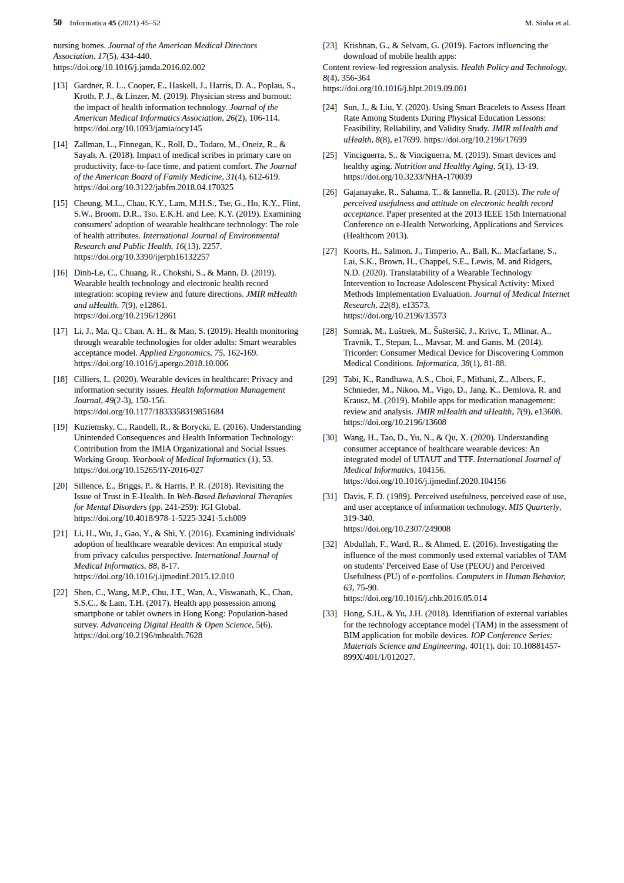50 Informatica 45 (2021) 45–52 M. Sinha et al.
nursing homes. Journal of the American Medical Directors Association, 17(5), 434-440. https://doi.org/10.1016/j.jamda.2016.02.002
[13] Gardner, R. L., Cooper, E., Haskell, J., Harris, D. A., Poplau, S., Kroth, P. J., & Linzer, M. (2019). Physician stress and burnout: the impact of health information technology. Journal of the American Medical Informatics Association, 26(2), 106-114. https://doi.org/10.1093/jamia/ocy145
[14] Zallman, L., Finnegan, K., Roll, D., Todaro, M., Oneiz, R., & Sayah, A. (2018). Impact of medical scribes in primary care on productivity, face-to-face time, and patient comfort. The Journal of the American Board of Family Medicine, 31(4), 612-619. https://doi.org/10.3122/jabfm.2018.04.170325
[15] Cheung, M.L., Chau, K.Y., Lam, M.H.S., Tse, G., Ho, K.Y., Flint, S.W., Broom, D.R., Tso, E.K.H. and Lee, K.Y. (2019). Examining consumers' adoption of wearable healthcare technology: The role of health attributes. International Journal of Environmental Research and Public Health, 16(13), 2257. https://doi.org/10.3390/ijerph16132257
[16] Dinh-Le, C., Chuang, R., Chokshi, S., & Mann, D. (2019). Wearable health technology and electronic health record integration: scoping review and future directions. JMIR mHealth and uHealth, 7(9), e12861. https://doi.org/10.2196/12861
[17] Li, J., Ma, Q., Chan, A. H., & Man, S. (2019). Health monitoring through wearable technologies for older adults: Smart wearables acceptance model. Applied Ergonomics, 75, 162-169. https://doi.org/10.1016/j.apergo.2018.10.006
[18] Cilliers, L. (2020). Wearable devices in healthcare: Privacy and information security issues. Health Information Management Journal, 49(2-3), 150-156. https://doi.org/10.1177/1833358319851684
[19] Kuziemsky, C., Randell, R., & Borycki, E. (2016). Understanding Unintended Consequences and Health Information Technology: Contribution from the IMIA Organizational and Social Issues Working Group. Yearbook of Medical Informatics (1), 53. https://doi.org/10.15265/IY-2016-027
[20] Sillence, E., Briggs, P., & Harris, P. R. (2018). Revisiting the Issue of Trust in E-Health. In Web-Based Behavioral Therapies for Mental Disorders (pp. 241-259): IGI Global. https://doi.org/10.4018/978-1-5225-3241-5.ch009
[21] Li, H., Wu, J., Gao, Y., & Shi, Y. (2016). Examining individuals' adoption of healthcare wearable devices: An empirical study from privacy calculus perspective. International Journal of Medical Informatics, 88, 8-17. https://doi.org/10.1016/j.ijmedinf.2015.12.010
[22] Shen, C., Wang, M.P., Chu, J.T., Wan, A., Viswanath, K., Chan, S.S.C., & Lam, T.H. (2017). Health app possession among smartphone or tablet owners in Hong Kong: Population-based survey. Advanceing Digital Health & Open Science, 5(6). https://doi.org/10.2196/mhealth.7628
[23] Krishnan, G., & Selvam, G. (2019). Factors influencing the download of mobile health apps:
Content review-led regression analysis. Health Policy and Technology, 8(4), 356-364 https://doi.org/10.1016/j.hlpt.2019.09.001
[24] Sun, J., & Liu, Y. (2020). Using Smart Bracelets to Assess Heart Rate Among Students During Physical Education Lessons: Feasibility, Reliability, and Validity Study. JMIR mHealth and uHealth, 8(8), e17699. https://doi.org/10.2196/17699
[25] Vinciguerra, S., & Vinciguerra, M. (2019). Smart devices and healthy aging. Nutrition and Healthy Aging, 5(1), 13-19. https://doi.org/10.3233/NHA-170039
[26] Gajanayake, R., Sahama, T., & Iannella, R. (2013). The role of perceived usefulness and attitude on electronic health record acceptance. Paper presented at the 2013 IEEE 15th International Conference on e-Health Networking, Applications and Services (Healthcom 2013).
[27] Koorts, H., Salmon, J., Timperio, A., Ball, K., Macfarlane, S., Lai, S.K., Brown, H., Chappel, S.E., Lewis, M. and Ridgers, N.D. (2020). Translatability of a Wearable Technology Intervention to Increase Adolescent Physical Activity: Mixed Methods Implementation Evaluation. Journal of Medical Internet Research, 22(8), e13573. https://doi.org/10.2196/13573
[28] Somrak, M., Luštrek, M., Šušteršič, J., Krivc, T., Mlinar, A., Travnik, T., Stepan, L., Mavsar, M. and Gams, M. (2014). Tricorder: Consumer Medical Device for Discovering Common Medical Conditions. Informatica, 38(1), 81-88.
[29] Tabi, K., Randhawa, A.S., Choi, F., Mithani, Z., Albers, F., Schnieder, M., Nikoo, M., Vigo, D., Jang, K., Demlova, R. and Krausz, M. (2019). Mobile apps for medication management: review and analysis. JMIR mHealth and uHealth, 7(9), e13608. https://doi.org/10.2196/13608
[30] Wang, H., Tao, D., Yu, N., & Qu, X. (2020). Understanding consumer acceptance of healthcare wearable devices: An integrated model of UTAUT and TTF. International Journal of Medical Informatics, 104156. https://doi.org/10.1016/j.ijmedinf.2020.104156
[31] Davis, F. D. (1989). Perceived usefulness, perceived ease of use, and user acceptance of information technology. MIS Quarterly, 319-340. https://doi.org/10.2307/249008
[32] Abdullah, F., Ward, R., & Ahmed, E. (2016). Investigating the influence of the most commonly used external variables of TAM on students' Perceived Ease of Use (PEOU) and Perceived Usefulness (PU) of e-portfolios. Computers in Human Behavior, 63, 75-90. https://doi.org/10.1016/j.chb.2016.05.014
[33] Hong, S.H., & Yu, J.H. (2018). Identifiation of external variables for the technology acceptance model (TAM) in the assessment of BIM application for mobile devices. IOP Conference Series: Materials Science and Engineering, 401(1), doi: 10.10881457-899X/401/1/012027.